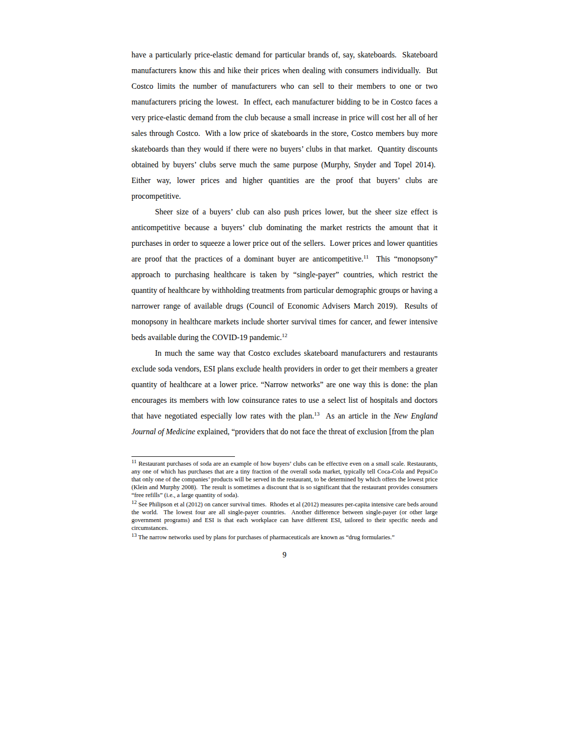have a particularly price-elastic demand for particular brands of, say, skateboards. Skateboard manufacturers know this and hike their prices when dealing with consumers individually. But Costco limits the number of manufacturers who can sell to their members to one or two manufacturers pricing the lowest. In effect, each manufacturer bidding to be in Costco faces a very price-elastic demand from the club because a small increase in price will cost her all of her sales through Costco. With a low price of skateboards in the store, Costco members buy more skateboards than they would if there were no buyers’ clubs in that market. Quantity discounts obtained by buyers’ clubs serve much the same purpose (Murphy, Snyder and Topel 2014). Either way, lower prices and higher quantities are the proof that buyers’ clubs are procompetitive.
Sheer size of a buyers’ club can also push prices lower, but the sheer size effect is anticompetitive because a buyers’ club dominating the market restricts the amount that it purchases in order to squeeze a lower price out of the sellers. Lower prices and lower quantities are proof that the practices of a dominant buyer are anticompetitive.11 This “monopsony” approach to purchasing healthcare is taken by “single-payer” countries, which restrict the quantity of healthcare by withholding treatments from particular demographic groups or having a narrower range of available drugs (Council of Economic Advisers March 2019). Results of monopsony in healthcare markets include shorter survival times for cancer, and fewer intensive beds available during the COVID-19 pandemic.12
In much the same way that Costco excludes skateboard manufacturers and restaurants exclude soda vendors, ESI plans exclude health providers in order to get their members a greater quantity of healthcare at a lower price. “Narrow networks” are one way this is done: the plan encourages its members with low coinsurance rates to use a select list of hospitals and doctors that have negotiated especially low rates with the plan.13 As an article in the New England Journal of Medicine explained, “providers that do not face the threat of exclusion [from the plan
11 Restaurant purchases of soda are an example of how buyers’ clubs can be effective even on a small scale. Restaurants, any one of which has purchases that are a tiny fraction of the overall soda market, typically tell Coca-Cola and PepsiCo that only one of the companies’ products will be served in the restaurant, to be determined by which offers the lowest price (Klein and Murphy 2008). The result is sometimes a discount that is so significant that the restaurant provides consumers “free refills” (i.e., a large quantity of soda).
12 See Philipson et al (2012) on cancer survival times. Rhodes et al (2012) measures per-capita intensive care beds around the world. The lowest four are all single-payer countries. Another difference between single-payer (or other large government programs) and ESI is that each workplace can have different ESI, tailored to their specific needs and circumstances.
13 The narrow networks used by plans for purchases of pharmaceuticals are known as “drug formularies.”
9